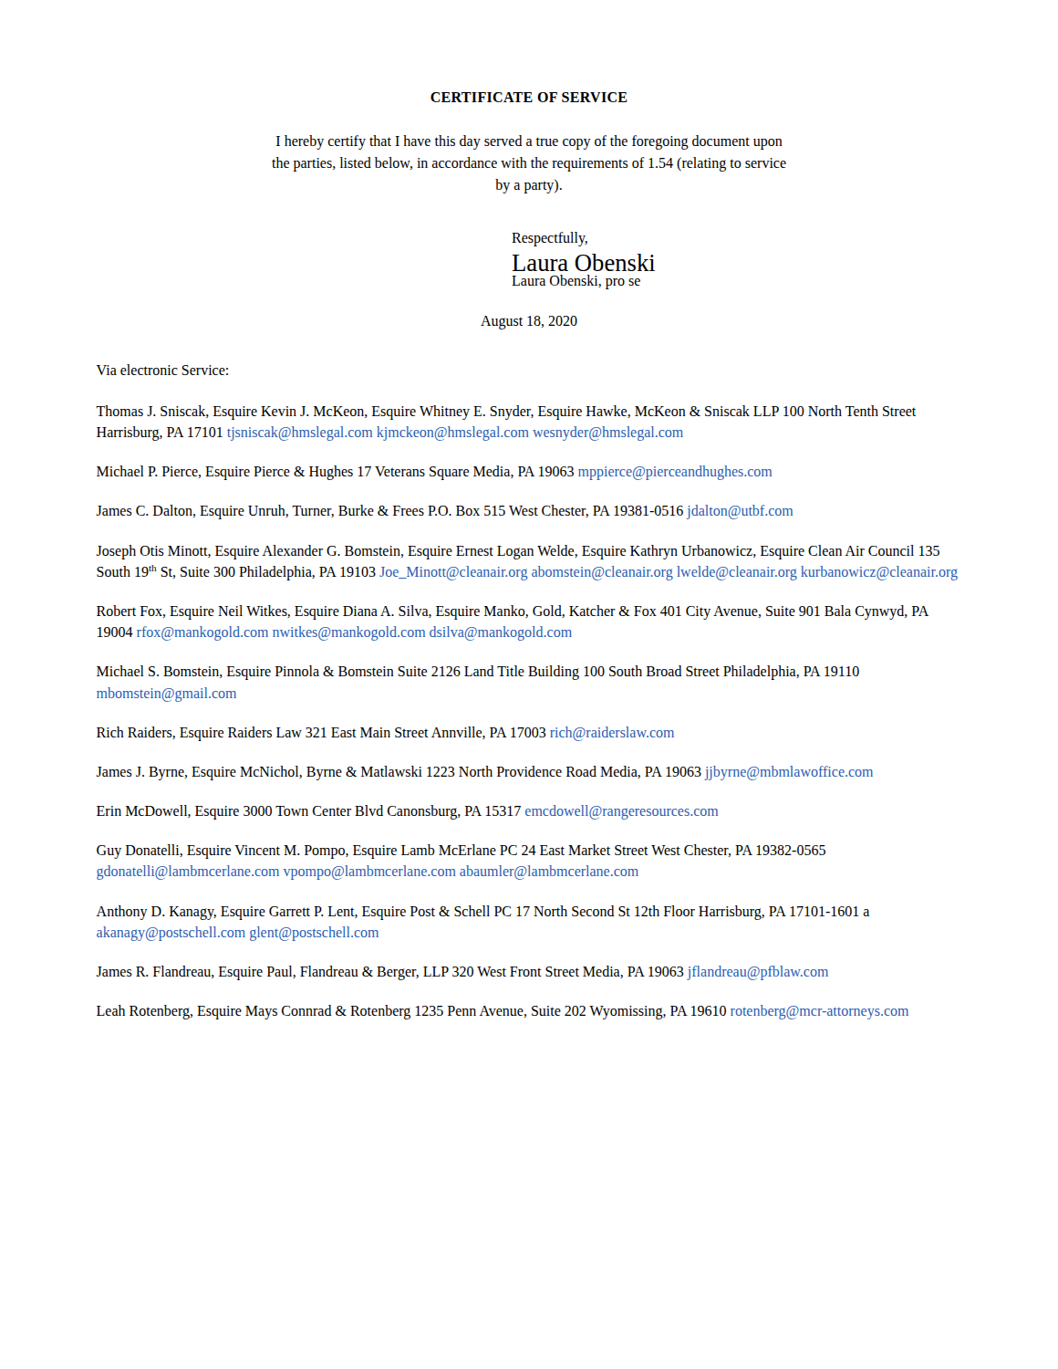CERTIFICATE OF SERVICE
I hereby certify that I have this day served a true copy of the foregoing document upon
the parties, listed below, in accordance with the requirements of 1.54 (relating to service
by a party).
Respectfully,
Laura Obenski
Laura Obenski, pro se
August 18, 2020
Via electronic Service:
Thomas J. Sniscak, Esquire Kevin J. McKeon, Esquire Whitney E. Snyder, Esquire Hawke, McKeon & Sniscak LLP 100 North Tenth Street Harrisburg, PA 17101 tjsniscak@hmslegal.com kjmckeon@hmslegal.com wesnyder@hmslegal.com
Michael P. Pierce, Esquire Pierce & Hughes 17 Veterans Square Media, PA 19063 mppierce@pierceandhughes.com
James C. Dalton, Esquire Unruh, Turner, Burke & Frees P.O. Box 515 West Chester, PA 19381-0516 jdalton@utbf.com
Joseph Otis Minott, Esquire Alexander G. Bomstein, Esquire Ernest Logan Welde, Esquire Kathryn Urbanowicz, Esquire Clean Air Council 135 South 19th St, Suite 300 Philadelphia, PA 19103 Joe_Minott@cleanair.org abomstein@cleanair.org lwelde@cleanair.org kurbanowicz@cleanair.org
Robert Fox, Esquire Neil Witkes, Esquire Diana A. Silva, Esquire Manko, Gold, Katcher & Fox 401 City Avenue, Suite 901 Bala Cynwyd, PA 19004 rfox@mankogold.com nwitkes@mankogold.com dsilva@mankogold.com
Michael S. Bomstein, Esquire Pinnola & Bomstein Suite 2126 Land Title Building 100 South Broad Street Philadelphia, PA 19110 mbomstein@gmail.com
Rich Raiders, Esquire Raiders Law 321 East Main Street Annville, PA 17003 rich@raiderslaw.com
James J. Byrne, Esquire McNichol, Byrne & Matlawski 1223 North Providence Road Media, PA 19063 jjbyrne@mbmlawoffice.com
Erin McDowell, Esquire 3000 Town Center Blvd Canonsburg, PA 15317 emcdowell@rangeresources.com
Guy Donatelli, Esquire Vincent M. Pompo, Esquire Lamb McErlane PC 24 East Market Street West Chester, PA 19382-0565 gdonatelli@lambmcerlane.com vpompo@lambmcerlane.com abaumler@lambmcerlane.com
Anthony D. Kanagy, Esquire Garrett P. Lent, Esquire Post & Schell PC 17 North Second St 12th Floor Harrisburg, PA 17101-1601 a akanagy@postschell.com glent@postschell.com
James R. Flandreau, Esquire Paul, Flandreau & Berger, LLP 320 West Front Street Media, PA 19063 jflandreau@pfblaw.com
Leah Rotenberg, Esquire Mays Connrad & Rotenberg 1235 Penn Avenue, Suite 202 Wyomissing, PA 19610 rotenberg@mcr-attorneys.com